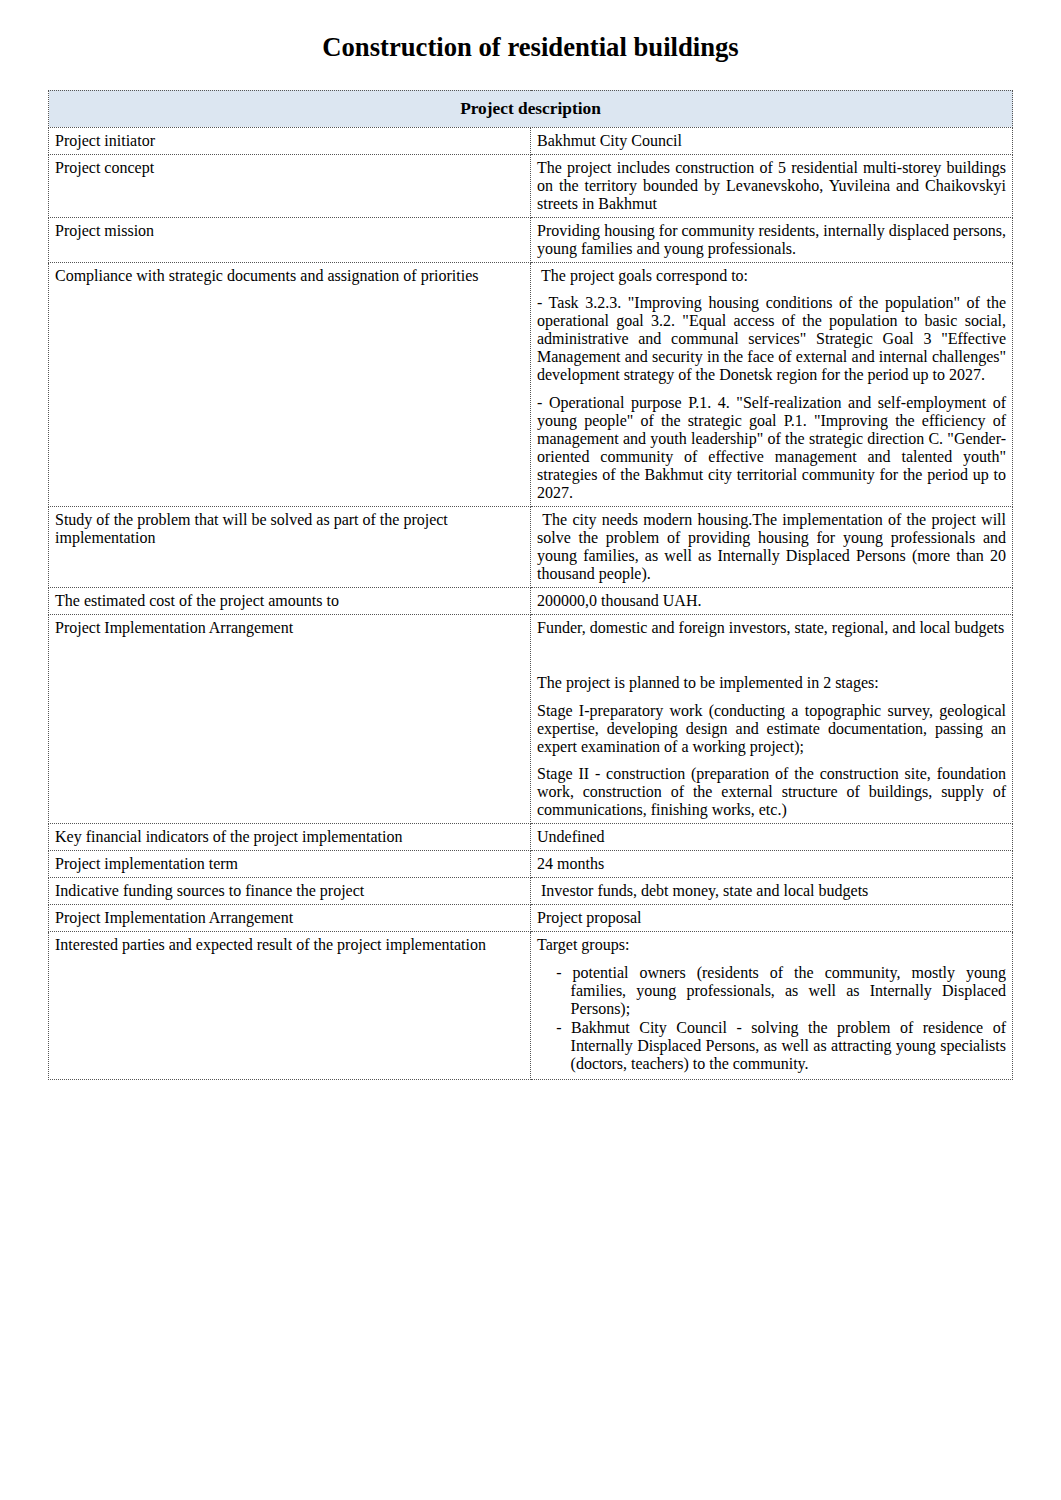Construction of residential buildings
| Project description |
| --- |
| Project initiator | Bakhmut City Council |
| Project concept | The project includes construction of 5 residential multi-storey buildings on the territory bounded by Levanevskoho, Yuvileina and Chaikovskyi streets in Bakhmut |
| Project mission | Providing housing for community residents, internally displaced persons, young families and young professionals. |
| Compliance with strategic documents and assignation of priorities | The project goals correspond to: - Task 3.2.3. "Improving housing conditions of the population" of the operational goal 3.2. "Equal access of the population to basic social, administrative and communal services" Strategic Goal 3 "Effective Management and security in the face of external and internal challenges" development strategy of the Donetsk region for the period up to 2027. - Operational purpose P.1. 4. "Self-realization and self-employment of young people" of the strategic goal P.1. "Improving the efficiency of management and youth leadership" of the strategic direction C. "Gender-oriented community of effective management and talented youth" strategies of the Bakhmut city territorial community for the period up to 2027. |
| Study of the problem that will be solved as part of the project implementation | The city needs modern housing.The implementation of the project will solve the problem of providing housing for young professionals and young families, as well as Internally Displaced Persons (more than 20 thousand people). |
| The estimated cost of the project amounts to | 200000,0 thousand UAH. |
| Project Implementation Arrangement | Funder, domestic and foreign investors, state, regional, and local budgets The project is planned to be implemented in 2 stages: Stage I-preparatory work (conducting a topographic survey, geological expertise, developing design and estimate documentation, passing an expert examination of a working project); Stage II - construction (preparation of the construction site, foundation work, construction of the external structure of buildings, supply of communications, finishing works, etc.) |
| Key financial indicators of the project implementation | Undefined |
| Project implementation term | 24 months |
| Indicative funding sources to finance the project | Investor funds, debt money, state and local budgets |
| Project Implementation Arrangement | Project proposal |
| Interested parties and expected result of the project implementation | Target groups: - potential owners (residents of the community, mostly young families, young professionals, as well as Internally Displaced Persons); - Bakhmut City Council - solving the problem of residence of Internally Displaced Persons, as well as attracting young specialists (doctors, teachers) to the community. |